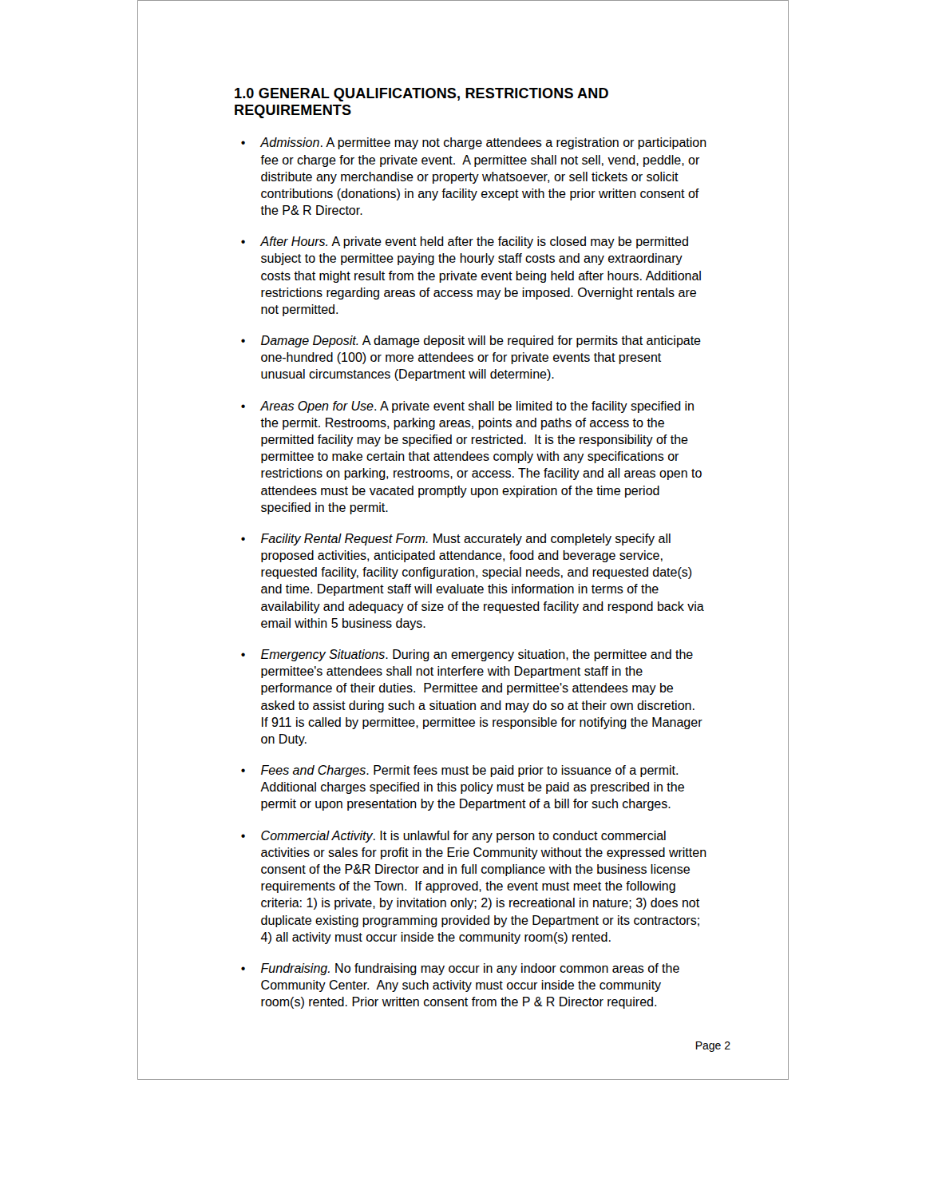1.0 GENERAL QUALIFICATIONS, RESTRICTIONS AND REQUIREMENTS
Admission. A permittee may not charge attendees a registration or participation fee or charge for the private event. A permittee shall not sell, vend, peddle, or distribute any merchandise or property whatsoever, or sell tickets or solicit contributions (donations) in any facility except with the prior written consent of the P& R Director.
After Hours. A private event held after the facility is closed may be permitted subject to the permittee paying the hourly staff costs and any extraordinary costs that might result from the private event being held after hours. Additional restrictions regarding areas of access may be imposed. Overnight rentals are not permitted.
Damage Deposit. A damage deposit will be required for permits that anticipate one-hundred (100) or more attendees or for private events that present unusual circumstances (Department will determine).
Areas Open for Use. A private event shall be limited to the facility specified in the permit. Restrooms, parking areas, points and paths of access to the permitted facility may be specified or restricted. It is the responsibility of the permittee to make certain that attendees comply with any specifications or restrictions on parking, restrooms, or access. The facility and all areas open to attendees must be vacated promptly upon expiration of the time period specified in the permit.
Facility Rental Request Form. Must accurately and completely specify all proposed activities, anticipated attendance, food and beverage service, requested facility, facility configuration, special needs, and requested date(s) and time. Department staff will evaluate this information in terms of the availability and adequacy of size of the requested facility and respond back via email within 5 business days.
Emergency Situations. During an emergency situation, the permittee and the permittee's attendees shall not interfere with Department staff in the performance of their duties. Permittee and permittee's attendees may be asked to assist during such a situation and may do so at their own discretion. If 911 is called by permittee, permittee is responsible for notifying the Manager on Duty.
Fees and Charges. Permit fees must be paid prior to issuance of a permit. Additional charges specified in this policy must be paid as prescribed in the permit or upon presentation by the Department of a bill for such charges.
Commercial Activity. It is unlawful for any person to conduct commercial activities or sales for profit in the Erie Community without the expressed written consent of the P&R Director and in full compliance with the business license requirements of the Town. If approved, the event must meet the following criteria: 1) is private, by invitation only; 2) is recreational in nature; 3) does not duplicate existing programming provided by the Department or its contractors; 4) all activity must occur inside the community room(s) rented.
Fundraising. No fundraising may occur in any indoor common areas of the Community Center. Any such activity must occur inside the community room(s) rented. Prior written consent from the P & R Director required.
Page 2